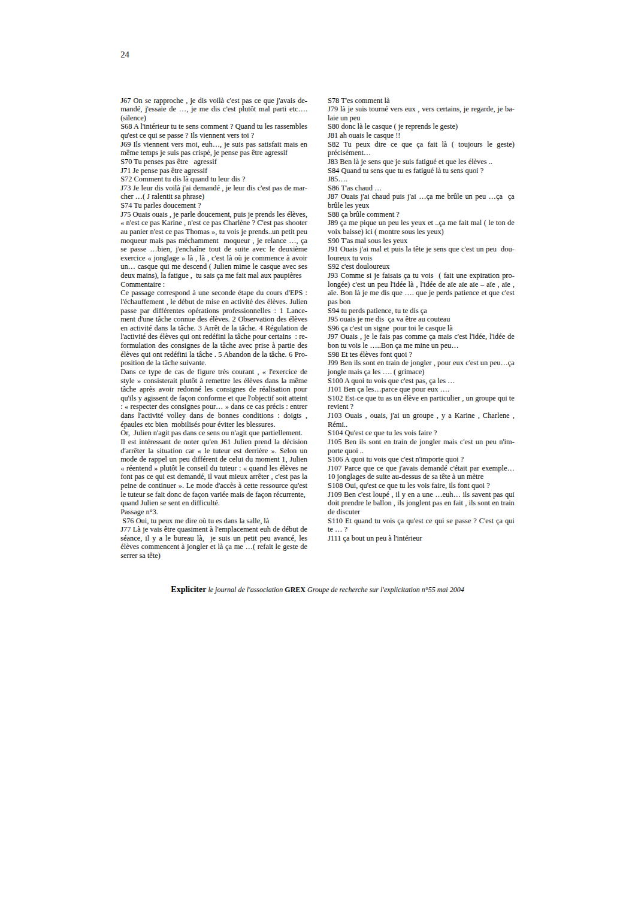24
J67 On se rapproche , je dis voilà c'est pas ce que j'avais demandé, j'essaie de …, je me dis c'est plutôt mal parti etc….(silence)
S68 A l'intérieur tu te sens comment ? Quand tu les rassembles qu'est ce qui se passe ? Ils viennent vers toi ?
J69 Ils viennent vers moi, euh…, je suis pas satisfait mais en même temps je suis pas crispé, je pense pas être agressif
S70 Tu penses pas être agressif
J71 Je pense pas être agressif
S72 Comment tu dis là quand tu leur dis ?
J73 Je leur dis voilà j'ai demandé , je leur dis c'est pas de marcher …( J ralentit sa phrase)
S74 Tu parles doucement ?
J75 Ouais ouais , je parle doucement, puis je prends les élèves, « n'est ce pas Karine , n'est ce pas Charlène ? C'est pas shooter au panier n'est ce pas Thomas », tu vois je prends..un petit peu moqueur mais pas méchamment moqueur , je relance …, ça se passe …bien, j'enchaîne tout de suite avec le deuxième exercice « jonglage » là , là , c'est là où je commence à avoir un… casque qui me descend ( Julien mime le casque avec ses deux mains), la fatigue , tu sais ça me fait mal aux paupières
Commentaire :
Ce passage correspond à une seconde étape du cours d'EPS : l'échauffement , le début de mise en activité des élèves. Julien passe par différentes opérations professionnelles : 1 Lancement d'une tâche connue des élèves. 2 Observation des élèves en activité dans la tâche. 3 Arrêt de la tâche. 4 Régulation de l'activité des élèves qui ont redéfini la tâche pour certains : reformulation des consignes de la tâche avec prise à partie des élèves qui ont redéfini la tâche . 5 Abandon de la tâche. 6 Proposition de la tâche suivante.
Dans ce type de cas de figure très courant , « l'exercice de style » consisterait plutôt à remettre les élèves dans la même tâche après avoir redonné les consignes de réalisation pour qu'ils y agissent de façon conforme et que l'objectif soit atteint : « respecter des consignes pour… » dans ce cas précis : entrer dans l'activité volley dans de bonnes conditions : doigts , épaules etc bien mobilisés pour éviter les blessures.
Or, Julien n'agit pas dans ce sens ou n'agit que partiellement.
Il est intéressant de noter qu'en J61 Julien prend la décision d'arrêter la situation car « le tuteur est derrière ». Selon un mode de rappel un peu différent de celui du moment 1, Julien « réentend » plutôt le conseil du tuteur : « quand les élèves ne font pas ce qui est demandé, il vaut mieux arrêter , c'est pas la peine de continuer ». Le mode d'accès à cette ressource qu'est le tuteur se fait donc de façon variée mais de façon récurrente, quand Julien se sent en difficulté.
Passage n°3.
S76 Oui, tu peux me dire où tu es dans la salle, là
J77 Là je vais être quasiment à l'emplacement euh de début de séance, il y a le bureau là, je suis un petit peu avancé, les élèves commencent à jongler et là ça me …( refait le geste de serrer sa tête)
S78 T'es comment là
J79 là je suis tourné vers eux , vers certains, je regarde, je balaie un peu
S80 donc là le casque ( je reprends le geste)
J81 ah ouais le casque !!
S82 Tu peux dire ce que ça fait là ( toujours le geste) précisément…
J83 Ben là je sens que je suis fatigué et que les élèves ..
S84 Quand tu sens que tu es fatigué là tu sens quoi ?
J85….
S86 T'as chaud …
J87 Ouais j'ai chaud puis j'ai …ça me brûle un peu …ça ça brûle les yeux
S88 ça brûle comment ?
J89 ça me pique un peu les yeux et ..ça me fait mal ( le ton de voix baisse) ici ( montre sous les yeux)
S90 T'as mal sous les yeux
J91 Ouais j'ai mal et puis la tête je sens que c'est un peu douloureux tu vois
S92 c'est douloureux
J93 Comme si je faisais ça tu vois ( fait une expiration prolongée) c'est un peu l'idée là , l'idée de aïe aïe aïe – aïe , aïe , aïe. Bon là je me dis que …. que je perds patience et que c'est pas bon
S94 tu perds patience, tu te dis ça
J95 ouais je me dis ça va être au couteau
S96 ça c'est un signe pour toi le casque là
J97 Ouais , je le fais pas comme ça mais c'est l'idée, l'idée de bon tu vois le …..Bon ça me mine un peu…
S98 Et tes élèves font quoi ?
J99 Ben ils sont en train de jongler , pour eux c'est un peu…ça jongle mais ça les …. ( grimace)
S100 A quoi tu vois que c'est pas, ça les …
J101 Ben ça les…parce que pour eux ….
S102 Est-ce que tu as un élève en particulier , un groupe qui te revient ?
J103 Ouais , ouais, j'ai un groupe , y a Karine , Charlene , Rémi..
S104 Qu'est ce que tu les vois faire ?
J105 Ben ils sont en train de jongler mais c'est un peu n'importe quoi ..
S106 A quoi tu vois que c'est n'importe quoi ?
J107 Parce que ce que j'avais demandé c'était par exemple… 10 jonglages de suite au-dessus de sa tête à un mètre
S108 Oui, qu'est ce que tu les vois faire, ils font quoi ?
J109 Ben c'est loupé , il y en a une …euh… ils savent pas qui doit prendre le ballon , ils jonglent pas en fait , ils sont en train de discuter
S110 Et quand tu vois ça qu'est ce qui se passe ? C'est ça qui te … ?
J111 ça bout un peu à l'intérieur
Expliciter le journal de l'association GREX Groupe de recherche sur l'explicitation n°55 mai 2004